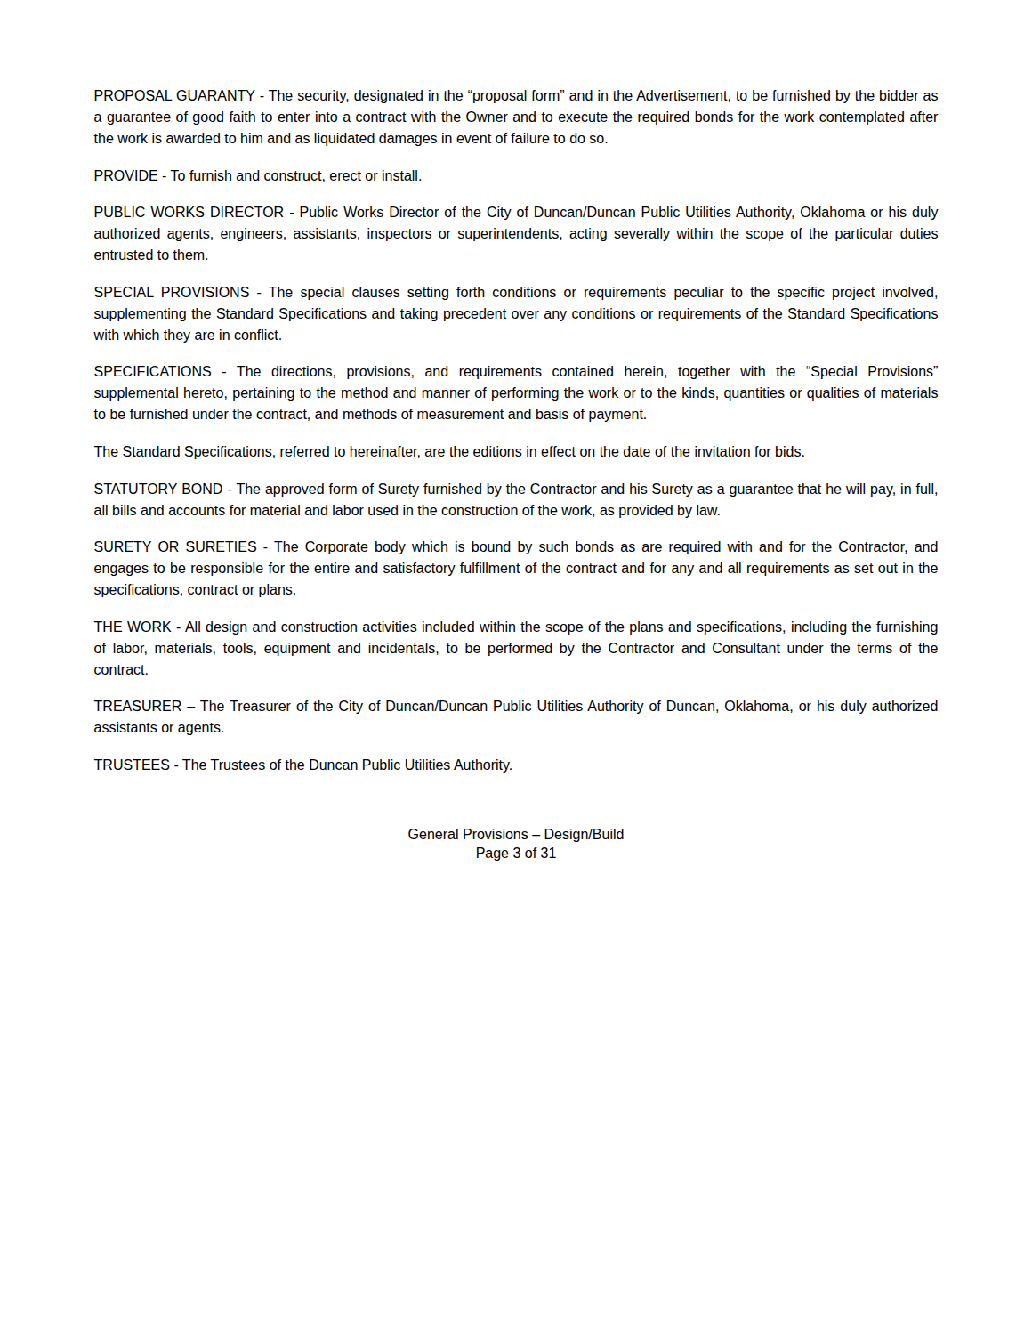PROPOSAL GUARANTY - The security, designated in the “proposal form” and in the Advertisement, to be furnished by the bidder as a guarantee of good faith to enter into a contract with the Owner and to execute the required bonds for the work contemplated after the work is awarded to him and as liquidated damages in event of failure to do so.
PROVIDE - To furnish and construct, erect or install.
PUBLIC WORKS DIRECTOR - Public Works Director of the City of Duncan/Duncan Public Utilities Authority, Oklahoma or his duly authorized agents, engineers, assistants, inspectors or superintendents, acting severally within the scope of the particular duties entrusted to them.
SPECIAL PROVISIONS - The special clauses setting forth conditions or requirements peculiar to the specific project involved, supplementing the Standard Specifications and taking precedent over any conditions or requirements of the Standard Specifications with which they are in conflict.
SPECIFICATIONS - The directions, provisions, and requirements contained herein, together with the “Special Provisions” supplemental hereto, pertaining to the method and manner of performing the work or to the kinds, quantities or qualities of materials to be furnished under the contract, and methods of measurement and basis of payment.
The Standard Specifications, referred to hereinafter, are the editions in effect on the date of the invitation for bids.
STATUTORY BOND - The approved form of Surety furnished by the Contractor and his Surety as a guarantee that he will pay, in full, all bills and accounts for material and labor used in the construction of the work, as provided by law.
SURETY OR SURETIES - The Corporate body which is bound by such bonds as are required with and for the Contractor, and engages to be responsible for the entire and satisfactory fulfillment of the contract and for any and all requirements as set out in the specifications, contract or plans.
THE WORK - All design and construction activities included within the scope of the plans and specifications, including the furnishing of labor, materials, tools, equipment and incidentals, to be performed by the Contractor and Consultant under the terms of the contract.
TREASURER – The Treasurer of the City of Duncan/Duncan Public Utilities Authority of Duncan, Oklahoma, or his duly authorized assistants or agents.
TRUSTEES - The Trustees of the Duncan Public Utilities Authority.
General Provisions – Design/Build
Page 3 of 31